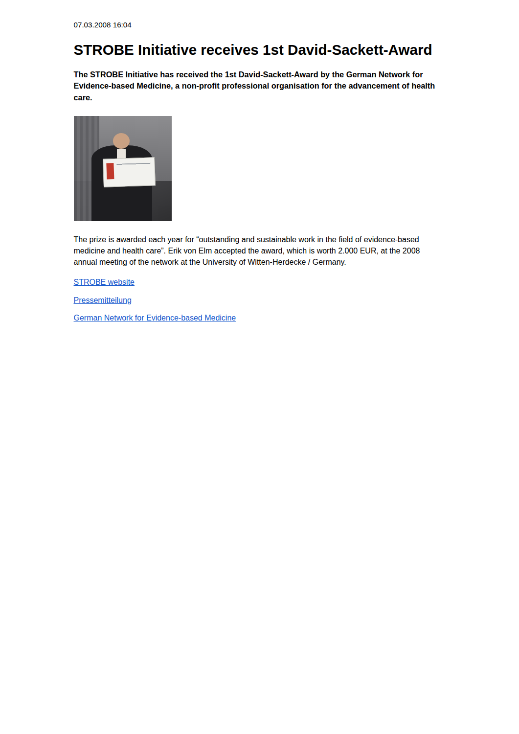07.03.2008 16:04
STROBE Initiative receives 1st David-Sackett-Award
The STROBE Initiative has received the 1st David-Sackett-Award by the German Network for Evidence-based Medicine, a non-profit professional organisation for the advancement of health care.
The prize is awarded each year for “outstanding and sustainable work in the field of evidence-based medicine and health care”. Erik von Elm accepted the award, which is worth 2.000 EUR, at the 2008 annual meeting of the network at the University of Witten-Herdecke / Germany.
STROBE website
Pressemitteilung
German Network for Evidence-based Medicine